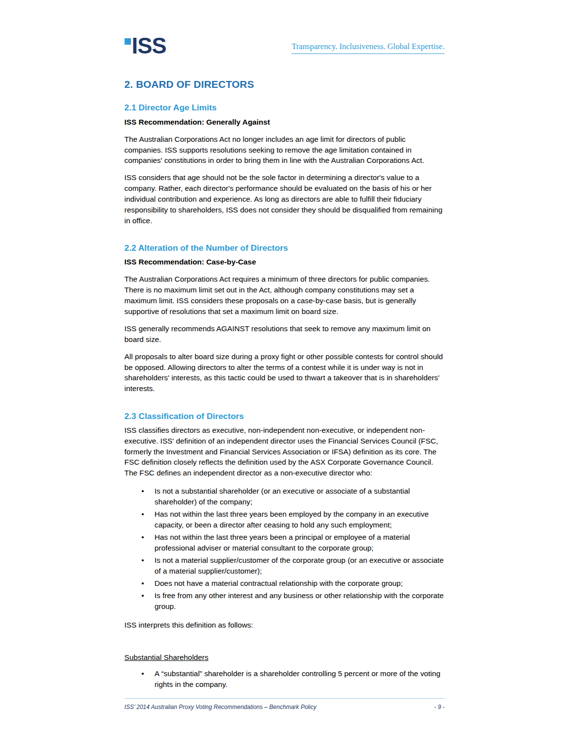ISS
Transparency. Inclusiveness. Global Expertise.
2. BOARD OF DIRECTORS
2.1 Director Age Limits
ISS Recommendation: Generally Against
The Australian Corporations Act no longer includes an age limit for directors of public companies. ISS supports resolutions seeking to remove the age limitation contained in companies' constitutions in order to bring them in line with the Australian Corporations Act.
ISS considers that age should not be the sole factor in determining a director's value to a company. Rather, each director's performance should be evaluated on the basis of his or her individual contribution and experience. As long as directors are able to fulfill their fiduciary responsibility to shareholders, ISS does not consider they should be disqualified from remaining in office.
2.2 Alteration of the Number of Directors
ISS Recommendation: Case-by-Case
The Australian Corporations Act requires a minimum of three directors for public companies. There is no maximum limit set out in the Act, although company constitutions may set a maximum limit. ISS considers these proposals on a case-by-case basis, but is generally supportive of resolutions that set a maximum limit on board size.
ISS generally recommends AGAINST resolutions that seek to remove any maximum limit on board size.
All proposals to alter board size during a proxy fight or other possible contests for control should be opposed. Allowing directors to alter the terms of a contest while it is under way is not in shareholders' interests, as this tactic could be used to thwart a takeover that is in shareholders' interests.
2.3 Classification of Directors
ISS classifies directors as executive, non-independent non-executive, or independent non-executive. ISS' definition of an independent director uses the Financial Services Council (FSC, formerly the Investment and Financial Services Association or IFSA) definition as its core. The FSC definition closely reflects the definition used by the ASX Corporate Governance Council. The FSC defines an independent director as a non-executive director who:
Is not a substantial shareholder (or an executive or associate of a substantial shareholder) of the company;
Has not within the last three years been employed by the company in an executive capacity, or been a director after ceasing to hold any such employment;
Has not within the last three years been a principal or employee of a material professional adviser or material consultant to the corporate group;
Is not a material supplier/customer of the corporate group (or an executive or associate of a material supplier/customer);
Does not have a material contractual relationship with the corporate group;
Is free from any other interest and any business or other relationship with the corporate group.
ISS interprets this definition as follows:
Substantial Shareholders
A “substantial” shareholder is a shareholder controlling 5 percent or more of the voting rights in the company.
ISS’ 2014 Australian Proxy Voting Recommendations – Benchmark Policy
- 9 -